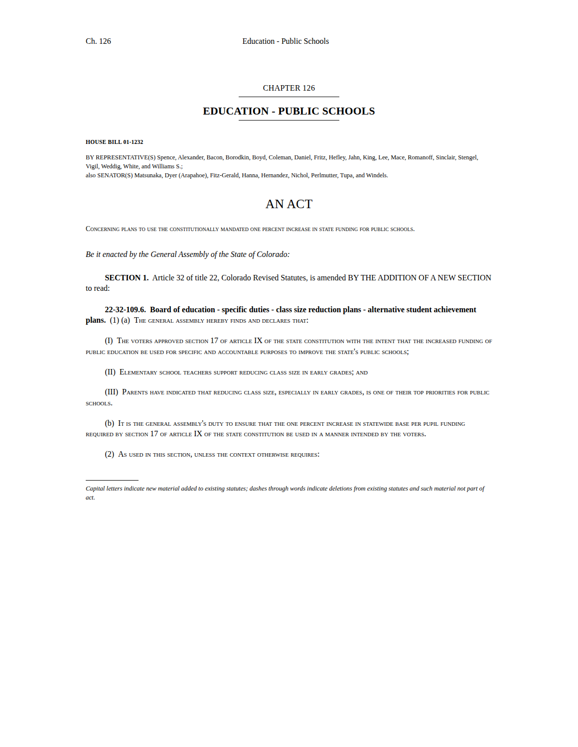Ch. 126
Education - Public Schools
CHAPTER 126
EDUCATION - PUBLIC SCHOOLS
HOUSE BILL 01-1232
BY REPRESENTATIVE(S) Spence, Alexander, Bacon, Borodkin, Boyd, Coleman, Daniel, Fritz, Hefley, Jahn, King, Lee, Mace, Romanoff, Sinclair, Stengel, Vigil, Weddig, White, and Williams S.;
also SENATOR(S) Matsunaka, Dyer (Arapahoe), Fitz-Gerald, Hanna, Hernandez, Nichol, Perlmutter, Tupa, and Windels.
AN ACT
Concerning plans to use the constitutionally mandated one percent increase in state funding for public schools.
Be it enacted by the General Assembly of the State of Colorado:
SECTION 1. Article 32 of title 22, Colorado Revised Statutes, is amended BY THE ADDITION OF A NEW SECTION to read:
22-32-109.6. Board of education - specific duties - class size reduction plans - alternative student achievement plans. (1) (a) The general assembly hereby finds and declares that:
(I) The voters approved section 17 of article IX of the state constitution with the intent that the increased funding of public education be used for specific and accountable purposes to improve the state's public schools;
(II) Elementary school teachers support reducing class size in early grades; and
(III) Parents have indicated that reducing class size, especially in early grades, is one of their top priorities for public schools.
(b) It is the general assembly's duty to ensure that the one percent increase in statewide base per pupil funding required by section 17 of article IX of the state constitution be used in a manner intended by the voters.
(2) As used in this section, unless the context otherwise requires:
Capital letters indicate new material added to existing statutes; dashes through words indicate deletions from existing statutes and such material not part of act.